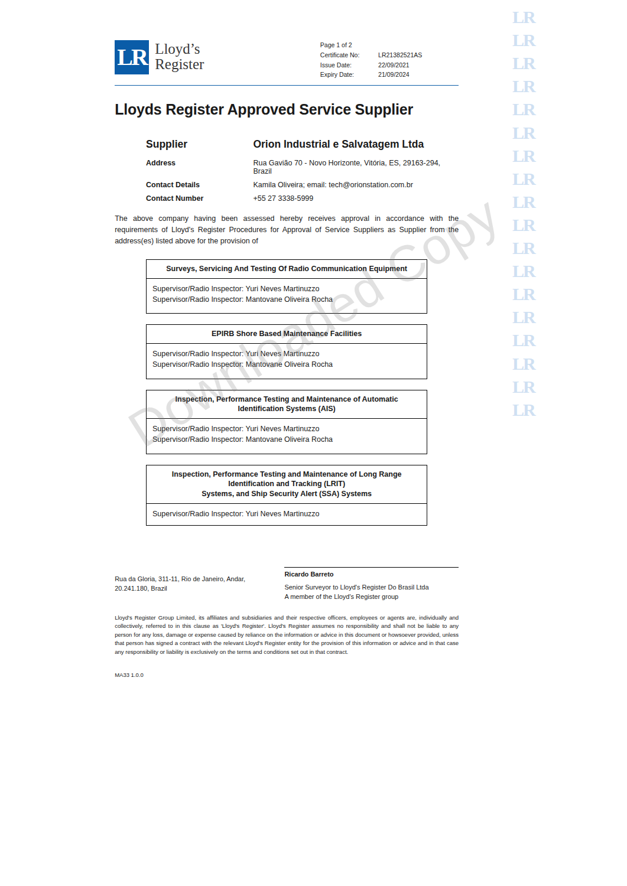LR LR LR LR LR LR LR LR LR LR LR LR LR LR LR LR LR LR
LR
Lloyd’s Register
Page 1 of 2
Certificate No: LR21382521AS
Issue Date: 22/09/2021
Expiry Date: 21/09/2024
Lloyds Register Approved Service Supplier
Supplier Orion Industrial e Salvatagem Ltda
Address Rua Gavião 70 - Novo Horizonte, Vitória, ES, 29163-294, Brazil
Contact Details Kamila Oliveira; email: tech@orionstation.com.br
Contact Number +55 27 3338-5999
The above company having been assessed hereby receives approval in accordance with the requirements of Lloyd's Register Procedures for Approval of Service Suppliers as Supplier from the address(es) listed above for the provision of
Surveys, Servicing And Testing Of Radio Communication Equipment
Supervisor/Radio Inspector: Yuri Neves Martinuzzo
Supervisor/Radio Inspector: Mantovane Oliveira Rocha
EPIRB Shore Based Maintenance Facilities
Supervisor/Radio Inspector: Yuri Neves Martinuzzo
Supervisor/Radio Inspector: Mantovane Oliveira Rocha
Inspection, Performance Testing and Maintenance of Automatic Identification Systems (AIS)
Supervisor/Radio Inspector: Yuri Neves Martinuzzo
Supervisor/Radio Inspector: Mantovane Oliveira Rocha
Inspection, Performance Testing and Maintenance of Long Range Identification and Tracking (LRIT)
Systems, and Ship Security Alert (SSA) Systems
Supervisor/Radio Inspector: Yuri Neves Martinuzzo
Ricardo Barreto
Senior Surveyor to Lloyd's Register Do Brasil Ltda
A member of the Lloyd's Register group
Rua da Gloria, 311-11, Rio de Janeiro, Andar,
20.241.180, Brazil
Lloyd's Register Group Limited, its affiliates and subsidiaries and their respective officers, employees or agents are, individually and collectively, referred to in this clause as 'Lloyd's Register'. Lloyd's Register assumes no responsibility and shall not be liable to any person for any loss, damage or expense caused by reliance on the information or advice in this document or howsoever provided, unless that person has signed a contract with the relevant Lloyd's Register entity for the provision of this information or advice and in that case any responsibility or liability is exclusively on the terms and conditions set out in that contract.
MA33 1.0.0
Downloaded Copy